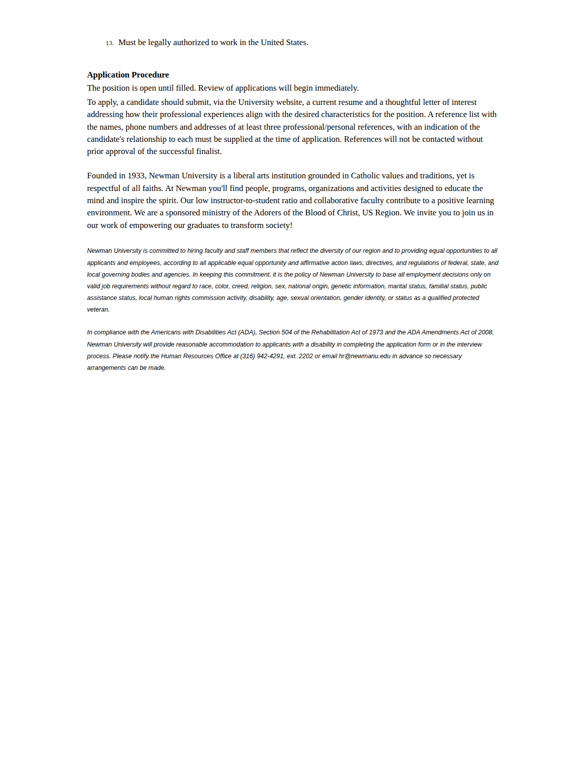Must be legally authorized to work in the United States.
Application Procedure
The position is open until filled. Review of applications will begin immediately.
To apply, a candidate should submit, via the University website, a current resume and a thoughtful letter of interest addressing how their professional experiences align with the desired characteristics for the position. A reference list with the names, phone numbers and addresses of at least three professional/personal references, with an indication of the candidate's relationship to each must be supplied at the time of application. References will not be contacted without prior approval of the successful finalist.
Founded in 1933, Newman University is a liberal arts institution grounded in Catholic values and traditions, yet is respectful of all faiths. At Newman you'll find people, programs, organizations and activities designed to educate the mind and inspire the spirit. Our low instructor-to-student ratio and collaborative faculty contribute to a positive learning environment. We are a sponsored ministry of the Adorers of the Blood of Christ, US Region. We invite you to join us in our work of empowering our graduates to transform society!
Newman University is committed to hiring faculty and staff members that reflect the diversity of our region and to providing equal opportunities to all applicants and employees, according to all applicable equal opportunity and affirmative action laws, directives, and regulations of federal, state, and local governing bodies and agencies. In keeping this commitment, it is the policy of Newman University to base all employment decisions only on valid job requirements without regard to race, color, creed, religion, sex, national origin, genetic information, marital status, familial status, public assistance status, local human rights commission activity, disability, age, sexual orientation, gender identity, or status as a qualified protected veteran.
In compliance with the Americans with Disabilities Act (ADA), Section 504 of the Rehabilitation Act of 1973 and the ADA Amendments Act of 2008, Newman University will provide reasonable accommodation to applicants with a disability in completing the application form or in the interview process. Please notify the Human Resources Office at (316) 942-4291, ext. 2202 or email hr@newmanu.edu in advance so necessary arrangements can be made.